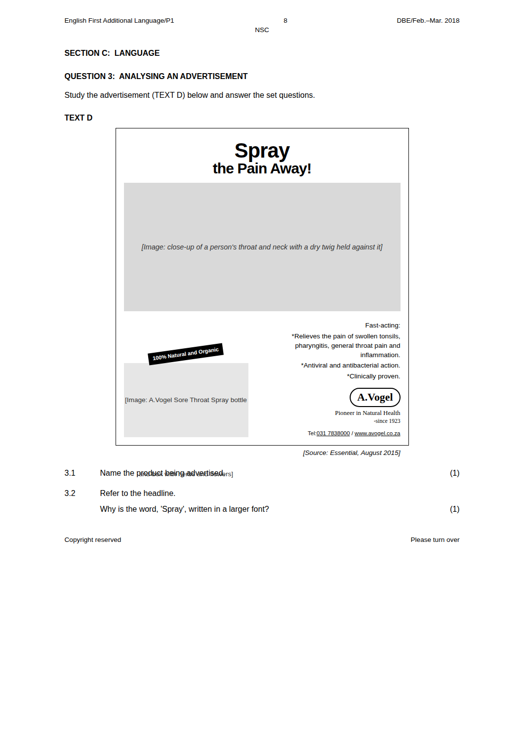English First Additional Language/P1 8 DBE/Feb.–Mar. 2018
NSC
SECTION C: LANGUAGE
QUESTION 3: ANALYSING AN ADVERTISEMENT
Study the advertisement (TEXT D) below and answer the set questions.
TEXT D
Spray the Pain Away!
[Image: close-up of a person's throat and neck with a dry twig held against it]
100% Natural and Organic [Image: A.Vogel Sore Throat Spray bottle and box with herbs and flowers]
Fast-acting:
*Relieves the pain of swollen tonsils, pharyngitis, general throat pain and inflammation.
*Antiviral and antibacterial action.
*Clinically proven.
A.Vogel
Pioneer in Natural Health
-since 1923
Tel:031 7838000 / www.avogel.co.za
[Source: Essential, August 2015]
3.1 Name the product being advertised. (1)
3.2 Refer to the headline.
Why is the word, 'Spray', written in a larger font? (1)
Copyright reserved Please turn over